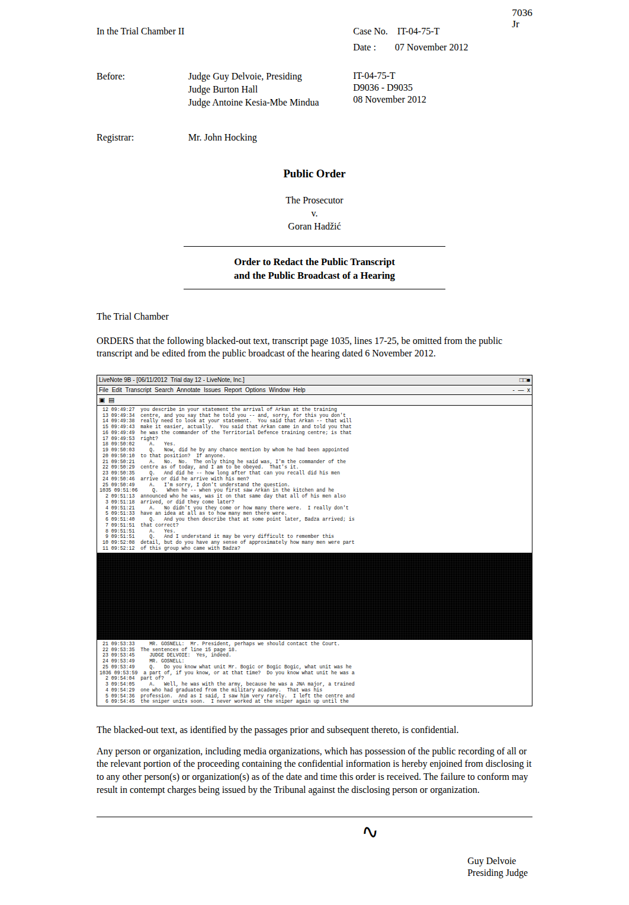7036
Jr
| In the Trial Chamber II | | Case No. IT-04-75-T |
| | | Date : 07 November 2012 |
| Before: | Judge Guy Delvoie, Presiding Judge Burton Hall Judge Antoine Kesia-Mbe Mindua | IT-04-75-T D9036 - D9035 08 November 2012 |
| Registrar: | Mr. John Hocking | |
Public Order
The Prosecutor
v.
Goran Hadžić
Order to Redact the Public Transcript
and the Public Broadcast of a Hearing
The Trial Chamber
ORDERS that the following blacked-out text, transcript page 1035, lines 17-25, be omitted from the public transcript and be edited from the public broadcast of the hearing dated 6 November 2012.
LiveNote 9B - [06/11/2012 Trial day 12 - LiveNote, Inc.] □□■
File Edit Transcript Search Annotate Issues Report Options Window Help - — x
▣ ▤
 12 09:49:27  you describe in your statement the arrival of Arkan at the training
 13 09:49:34  centre, and you say that he told you -- and, sorry, for this you don't
 14 09:49:38  really need to look at your statement.  You said that Arkan -- that will
 15 09:49:43  make it easier, actually.  You said that Arkan came in and told you that
 16 09:49:49  he was the commander of the Territorial Defence training centre; is that
 17 09:49:53  right?
 18 09:50:02     A.   Yes.
 19 09:50:03     Q.   Now, did he by any chance mention by whom he had been appointed
 20 09:50:10  to that position?  If anyone.
 21 09:50:21     A.   No.  No.  The only thing he said was, I'm the commander of the
 22 09:50:29  centre as of today, and I am to be obeyed.  That's it.
 23 09:50:35     Q.   And did he -- how long after that can you recall did his men
 24 09:50:46  arrive or did he arrive with his men?
 25 09:50:49     A.   I'm sorry, I don't understand the question.
1035 09:51:06     Q.   When he -- when you first saw Arkan in the kitchen and he
  2 09:51:13  announced who he was, was it on that same day that all of his men also
  3 09:51:18  arrived, or did they come later?
  4 09:51:21     A.   No didn't you they come or how many there were.  I really don't
  5 09:51:33  have an idea at all as to how many men there were.
  6 09:51:40     Q.   And you then describe that at some point later, Badza arrived; is
  7 09:51:51  that correct?
  8 09:51:51     A.   Yes.
  9 09:51:51     Q.   And I understand it may be very difficult to remember this
 10 09:52:08  detail, but do you have any sense of approximately how many men were part
 11 09:52:12  of this group who came with Badza?
12 13 14 15 16 17 18 19 20
 21 09:53:33     MR. GOSNELL:  Mr. President, perhaps we should contact the Court.
 22 09:53:35  The sentences of line 15 page 18.
 23 09:53:45     JUDGE DELVOIE:  Yes, indeed.
 24 09:53:49     MR. GOSNELL:
 25 09:53:49     Q.   Do you know what unit Mr. Bogic or Bogic Bogic, what unit was he
1036 09:53:59  a part of, if you know, or at that time?  Do you know what unit he was a
  2 09:54:04  part of?
  3 09:54:05     A.   Well, he was with the army, because he was a JNA major, a trained
  4 09:54:29  one who had graduated from the military academy.  That was his
  5 09:54:36  profession.  And as I said, I saw him very rarely.  I left the centre and
  6 09:54:45  the sniper units soon.  I never worked at the sniper again up until the
The blacked-out text, as identified by the passages prior and subsequent thereto, is confidential.
Any person or organization, including media organizations, which has possession of the public recording of all or the relevant portion of the proceeding containing the confidential information is hereby enjoined from disclosing it to any other person(s) or organization(s) as of the date and time this order is received. The failure to conform may result in contempt charges being issued by the Tribunal against the disclosing person or organization.
∿
Guy Delvoie Presiding Judge